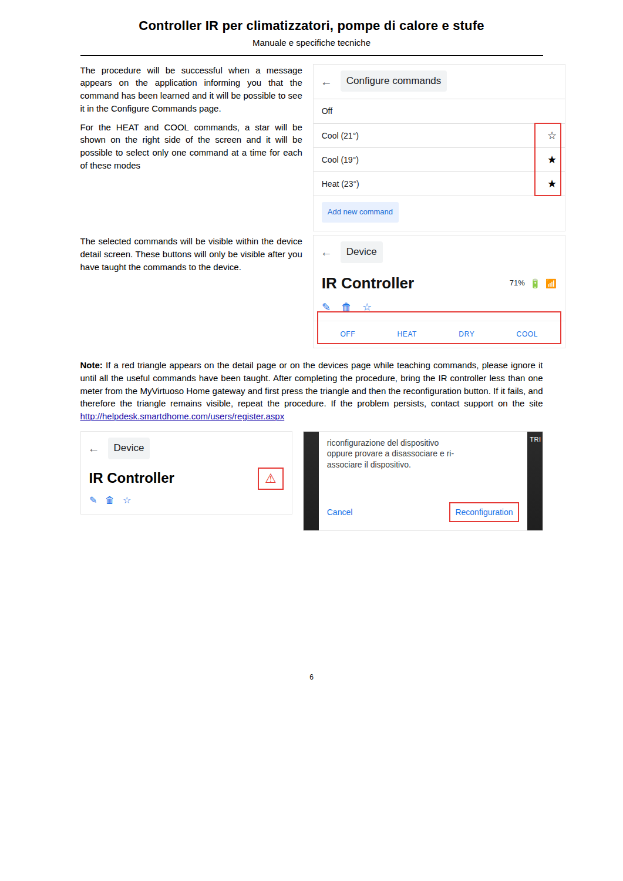Controller IR per climatizzatori, pompe di calore e stufe
Manuale e specifiche tecniche
The procedure will be successful when a message appears on the application informing you that the command has been learned and it will be possible to see it in the Configure Commands page.
For the HEAT and COOL commands, a star will be shown on the right side of the screen and it will be possible to select only one command at a time for each of these modes
← Configure commands
Off
Cool (21°)☆
Cool (19°)★
Heat (23°)★
Add new command
The selected commands will be visible within the device detail screen. These buttons will only be visible after you have taught the commands to the device.
← Device
IR Controller
71% 🔋 📶
✎ 🗑 ☆
OFF HEAT DRY COOL
Note: If a red triangle appears on the detail page or on the devices page while teaching commands, please ignore it until all the useful commands have been taught. After completing the procedure, bring the IR controller less than one meter from the MyVirtuoso Home gateway and first press the triangle and then the reconfiguration button. If it fails, and therefore the triangle remains visible, repeat the procedure. If the problem persists, contact support on the site http://helpdesk.smartdhome.com/users/register.aspx
← Device
IR Controller
⚠
✎ 🗑 ☆
TRI
riconfigurazione del dispositivo oppure provare a disassociare e ri-
associare il dispositivo.
Cancel Reconfiguration
6